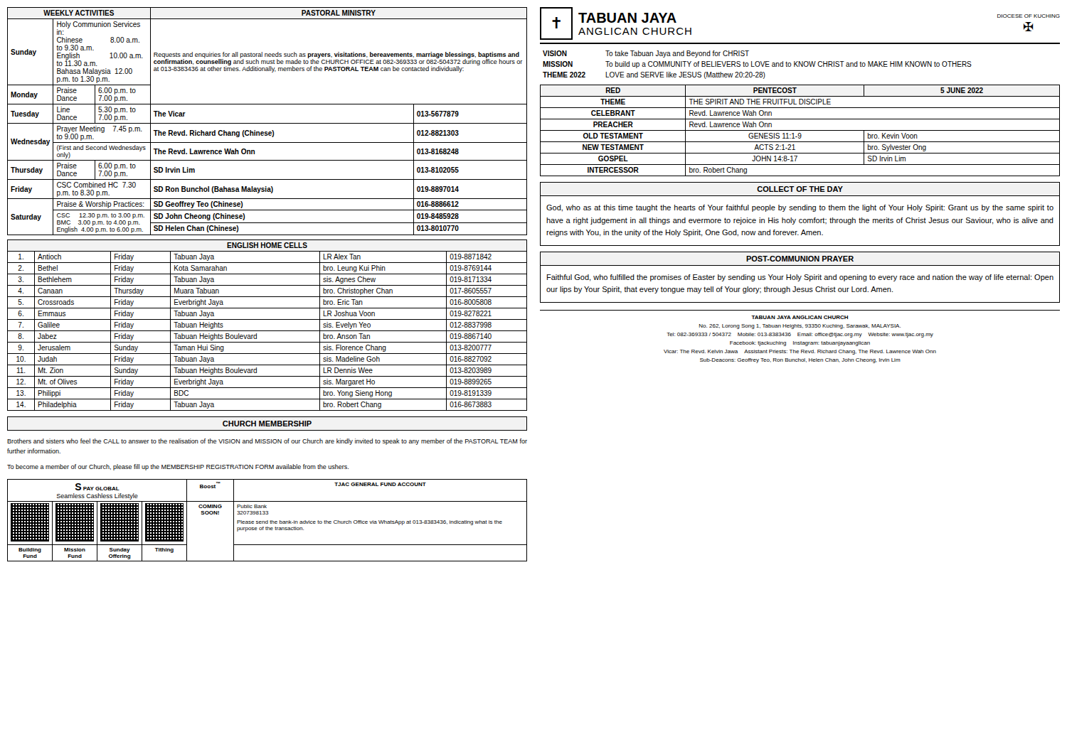| WEEKLY ACTIVITIES | PASTORAL MINISTRY |
| Sunday | Holy Communion Services in: Chinese 8.00 a.m. to 9.30 a.m. English 10.00 a.m. to 11.30 a.m. Bahasa Malaysia 12.00 p.m. to 1.30 p.m. | Requests and enquiries for all pastoral needs such as prayers , visitations , bereavements , marriage blessings , baptisms and confirmation , counselling and such must be made to the CHURCH OFFICE at 082-369333 or 082-504372 during office hours or at 013-8383436 at other times. Additionally, members of the PASTORAL TEAM can be contacted individually: |
| Monday | Praise Dance | 6.00 p.m. to 7.00 p.m. |
| Tuesday | Line Dance | 5.30 p.m. to 7.00 p.m. | The Vicar | 013-5677879 |
| Wednesday | Prayer Meeting 7.45 p.m. to 9.00 p.m. | The Revd. Richard Chang (Chinese) | 012-8821303 |
| (First and Second Wednesdays only) | The Revd. Lawrence Wah Onn | 013-8168248 |
| Thursday | Praise Dance | 6.00 p.m. to 7.00 p.m. | SD Irvin Lim | 013-8102055 |
| Friday | CSC Combined HC 7.30 p.m. to 8.30 p.m. | SD Ron Bunchol (Bahasa Malaysia) | 019-8897014 |
| Saturday | Praise & Worship Practices: | SD Geoffrey Teo (Chinese) | 016-8886612 |
| CSC 12.30 p.m. to 3.00 p.m. BMC 3.00 p.m. to 4.00 p.m. English 4.00 p.m. to 6.00 p.m. | SD John Cheong (Chinese) | 019-8485928 |
| SD Helen Chan (Chinese) | 013-8010770 |
| ENGLISH HOME CELLS |
| 1. | Antioch | Friday | Tabuan Jaya | LR Alex Tan | 019-8871842 |
| 2. | Bethel | Friday | Kota Samarahan | bro. Leung Kui Phin | 019-8769144 |
| 3. | Bethlehem | Friday | Tabuan Jaya | sis. Agnes Chew | 019-8171334 |
| 4. | Canaan | Thursday | Muara Tabuan | bro. Christopher Chan | 017-8605557 |
| 5. | Crossroads | Friday | Everbright Jaya | bro. Eric Tan | 016-8005808 |
| 6. | Emmaus | Friday | Tabuan Jaya | LR Joshua Voon | 019-8278221 |
| 7. | Galilee | Friday | Tabuan Heights | sis. Evelyn Yeo | 012-8837998 |
| 8. | Jabez | Friday | Tabuan Heights Boulevard | bro. Anson Tan | 019-8867140 |
| 9. | Jerusalem | Sunday | Taman Hui Sing | sis. Florence Chang | 013-8200777 |
| 10. | Judah | Friday | Tabuan Jaya | sis. Madeline Goh | 016-8827092 |
| 11. | Mt. Zion | Sunday | Tabuan Heights Boulevard | LR Dennis Wee | 013-8203989 |
| 12. | Mt. of Olives | Friday | Everbright Jaya | sis. Margaret Ho | 019-8899265 |
| 13. | Philippi | Friday | BDC | bro. Yong Sieng Hong | 019-8191339 |
| 14. | Philadelphia | Friday | Tabuan Jaya | bro. Robert Chang | 016-8673883 |
CHURCH MEMBERSHIP
Brothers and sisters who feel the CALL to answer to the realisation of the VISION and MISSION of our Church are kindly invited to speak to any member of the PASTORAL TEAM for further information.
To become a member of our Church, please fill up the MEMBERSHIP REGISTRATION FORM available from the ushers.
| S PAY GLOBAL Seamless Cashless Lifestyle | Boost ™ | TJAC GENERAL FUND ACCOUNT |
| | | | | COMING SOON! | Public Bank 3207398133 Please send the bank-in advice to the Church Office via WhatsApp at 013-8383436, indicating what is the purpose of the transaction. |
| Building Fund | Mission Fund | Sunday Offering | Tithing | |
✝
TABUAN JAYA ANGLICAN CHURCH
DIOCESE OF KUCHING
✠
| VISION | To take Tabuan Jaya and Beyond for CHRIST |
| MISSION | To build up a COMMUNITY of BELIEVERS to LOVE and to KNOW CHRIST and to MAKE HIM KNOWN to OTHERS |
| THEME 2022 | LOVE and SERVE like JESUS (Matthew 20:20-28) |
| RED | PENTECOST | 5 JUNE 2022 |
| THEME | THE SPIRIT AND THE FRUITFUL DISCIPLE |
| CELEBRANT | Revd. Lawrence Wah Onn |
| PREACHER | Revd. Lawrence Wah Onn |
| OLD TESTAMENT | GENESIS 11:1-9 | bro. Kevin Voon |
| NEW TESTAMENT | ACTS 2:1-21 | bro. Sylvester Ong |
| GOSPEL | JOHN 14:8-17 | SD Irvin Lim |
| INTERCESSOR | bro. Robert Chang |
COLLECT OF THE DAY
God, who as at this time taught the hearts of Your faithful people by sending to them the light of Your Holy Spirit: Grant us by the same spirit to have a right judgement in all things and evermore to rejoice in His holy comfort; through the merits of Christ Jesus our Saviour, who is alive and reigns with You, in the unity of the Holy Spirit, One God, now and forever. Amen.
POST-COMMUNION PRAYER
Faithful God, who fulfilled the promises of Easter by sending us Your Holy Spirit and opening to every race and nation the way of life eternal: Open our lips by Your Spirit, that every tongue may tell of Your glory; through Jesus Christ our Lord. Amen.
TABUAN JAYA ANGLICAN CHURCH
No. 262, Lorong Song 1, Tabuan Heights, 93350 Kuching, Sarawak, MALAYSIA.
Tel: 082-369333 / 504372 Mobile: 013-8383436 Email: office@tjac.org.my Website: www.tjac.org.my
Facebook: tjackuching Instagram: tabuanjayaanglican
Vicar: The Revd. Kelvin Jawa Assistant Priests: The Revd. Richard Chang, The Revd. Lawrence Wah Onn
Sub-Deacons: Geoffrey Teo, Ron Bunchol, Helen Chan, John Cheong, Irvin Lim